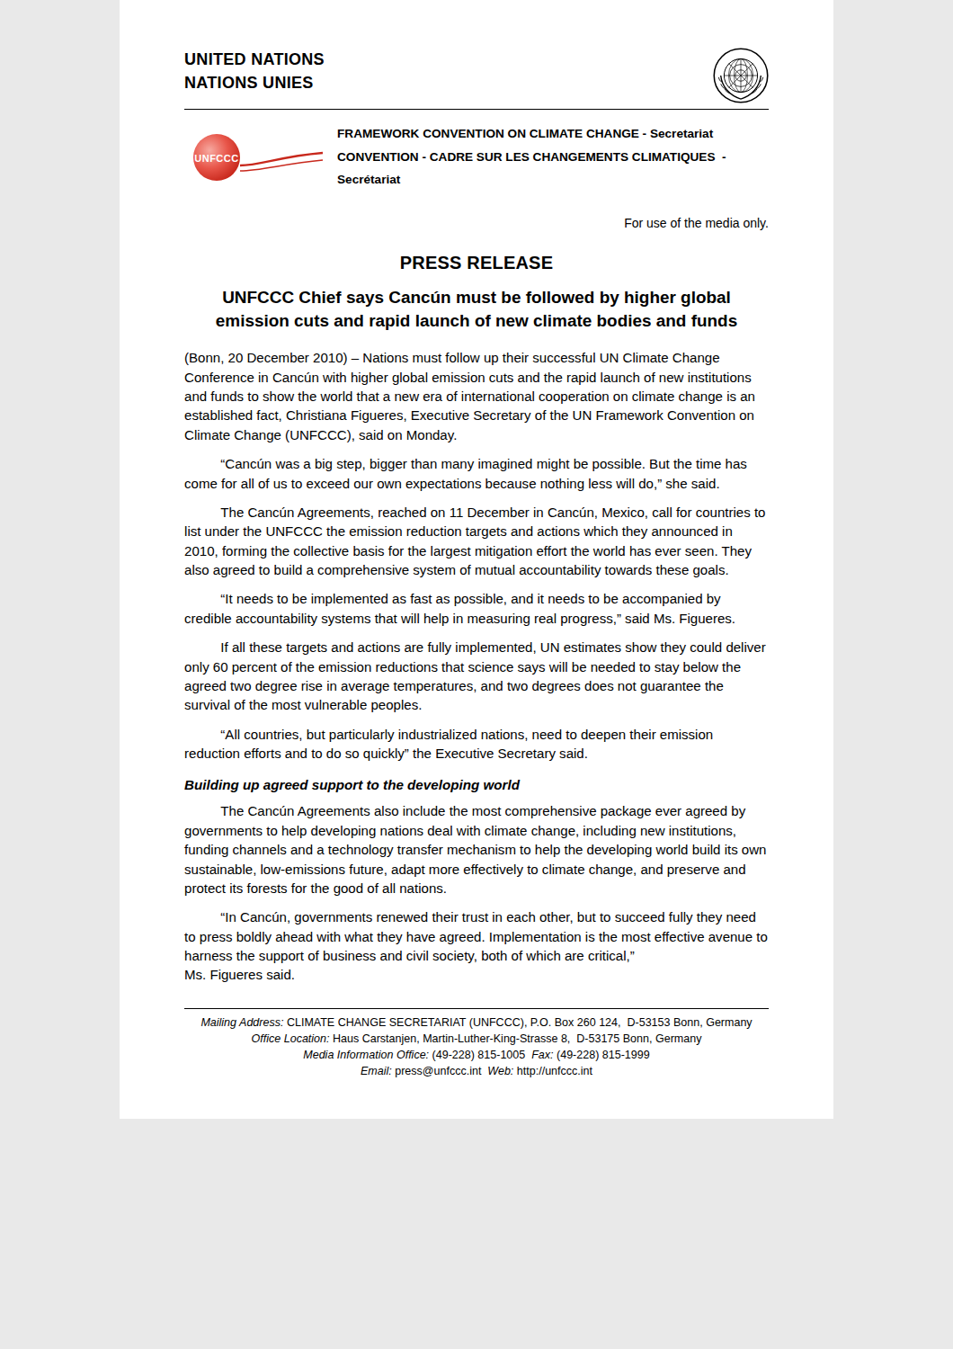UNITED NATIONS
NATIONS UNIES
UNFCCC
FRAMEWORK CONVENTION ON CLIMATE CHANGE - Secretariat
CONVENTION - CADRE SUR LES CHANGEMENTS CLIMATIQUES - Secrétariat
For use of the media only.
PRESS RELEASE
UNFCCC Chief says Cancún must be followed by higher global
emission cuts and rapid launch of new climate bodies and funds
(Bonn, 20 December 2010) – Nations must follow up their successful UN Climate Change Conference in Cancún with higher global emission cuts and the rapid launch of new institutions and funds to show the world that a new era of international cooperation on climate change is an established fact, Christiana Figueres, Executive Secretary of the UN Framework Convention on Climate Change (UNFCCC), said on Monday.
“Cancún was a big step, bigger than many imagined might be possible. But the time has come for all of us to exceed our own expectations because nothing less will do,” she said.
The Cancún Agreements, reached on 11 December in Cancún, Mexico, call for countries to list under the UNFCCC the emission reduction targets and actions which they announced in 2010, forming the collective basis for the largest mitigation effort the world has ever seen. They also agreed to build a comprehensive system of mutual accountability towards these goals.
“It needs to be implemented as fast as possible, and it needs to be accompanied by credible accountability systems that will help in measuring real progress,” said Ms. Figueres.
If all these targets and actions are fully implemented, UN estimates show they could deliver only 60 percent of the emission reductions that science says will be needed to stay below the agreed two degree rise in average temperatures, and two degrees does not guarantee the survival of the most vulnerable peoples.
“All countries, but particularly industrialized nations, need to deepen their emission reduction efforts and to do so quickly” the Executive Secretary said.
Building up agreed support to the developing world
The Cancún Agreements also include the most comprehensive package ever agreed by governments to help developing nations deal with climate change, including new institutions, funding channels and a technology transfer mechanism to help the developing world build its own sustainable, low-emissions future, adapt more effectively to climate change, and preserve and protect its forests for the good of all nations.
“In Cancún, governments renewed their trust in each other, but to succeed fully they need to press boldly ahead with what they have agreed. Implementation is the most effective avenue to harness the support of business and civil society, both of which are critical,”
Ms. Figueres said.
Mailing Address: CLIMATE CHANGE SECRETARIAT (UNFCCC), P.O. Box 260 124, D-53153 Bonn, Germany
Office Location: Haus Carstanjen, Martin-Luther-King-Strasse 8, D-53175 Bonn, Germany
Media Information Office: (49-228) 815-1005 Fax: (49-228) 815-1999
Email: press@unfccc.int Web: http://unfccc.int